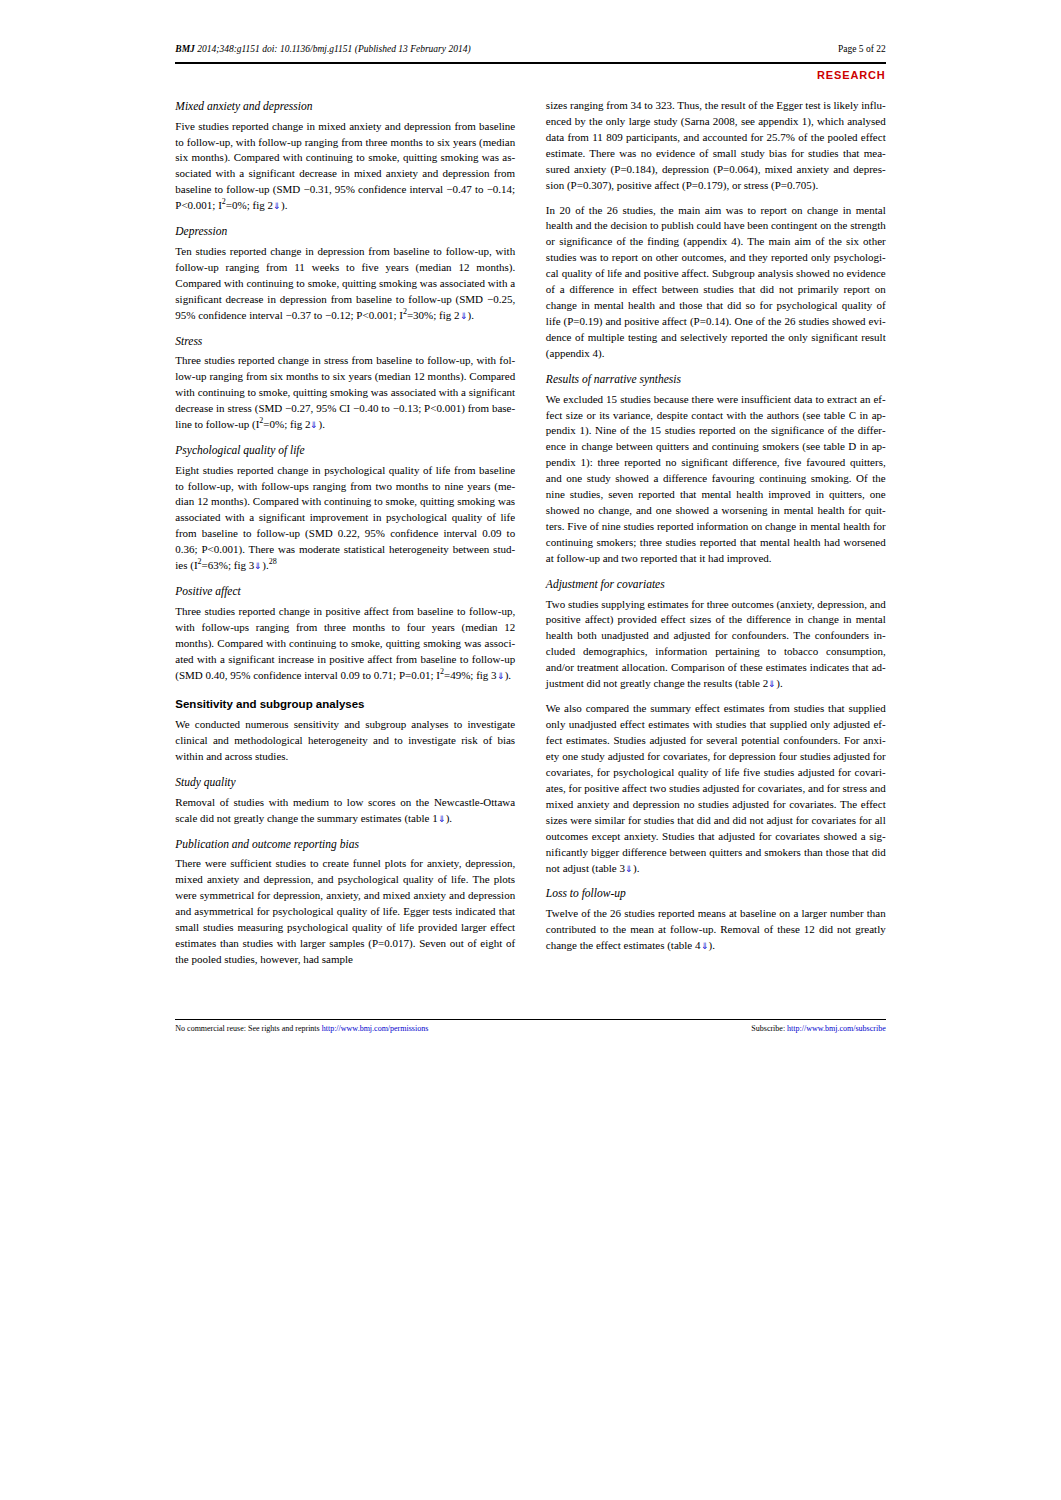BMJ 2014;348:g1151 doi: 10.1136/bmj.g1151 (Published 13 February 2014)
Page 5 of 22
RESEARCH
Mixed anxiety and depression
Five studies reported change in mixed anxiety and depression from baseline to follow-up, with follow-up ranging from three months to six years (median six months). Compared with continuing to smoke, quitting smoking was associated with a significant decrease in mixed anxiety and depression from baseline to follow-up (SMD −0.31, 95% confidence interval −0.47 to −0.14; P<0.001; I2=0%; fig 2⇓).
Depression
Ten studies reported change in depression from baseline to follow-up, with follow-up ranging from 11 weeks to five years (median 12 months). Compared with continuing to smoke, quitting smoking was associated with a significant decrease in depression from baseline to follow-up (SMD −0.25, 95% confidence interval −0.37 to −0.12; P<0.001; I2=30%; fig 2⇓).
Stress
Three studies reported change in stress from baseline to follow-up, with follow-up ranging from six months to six years (median 12 months). Compared with continuing to smoke, quitting smoking was associated with a significant decrease in stress (SMD −0.27, 95% CI −0.40 to −0.13; P<0.001) from baseline to follow-up (I2=0%; fig 2⇓).
Psychological quality of life
Eight studies reported change in psychological quality of life from baseline to follow-up, with follow-ups ranging from two months to nine years (median 12 months). Compared with continuing to smoke, quitting smoking was associated with a significant improvement in psychological quality of life from baseline to follow-up (SMD 0.22, 95% confidence interval 0.09 to 0.36; P<0.001). There was moderate statistical heterogeneity between studies (I2=63%; fig 3⇓).28
Positive affect
Three studies reported change in positive affect from baseline to follow-up, with follow-ups ranging from three months to four years (median 12 months). Compared with continuing to smoke, quitting smoking was associated with a significant increase in positive affect from baseline to follow-up (SMD 0.40, 95% confidence interval 0.09 to 0.71; P=0.01; I2=49%; fig 3⇓).
Sensitivity and subgroup analyses
We conducted numerous sensitivity and subgroup analyses to investigate clinical and methodological heterogeneity and to investigate risk of bias within and across studies.
Study quality
Removal of studies with medium to low scores on the Newcastle-Ottawa scale did not greatly change the summary estimates (table 1⇓).
Publication and outcome reporting bias
There were sufficient studies to create funnel plots for anxiety, depression, mixed anxiety and depression, and psychological quality of life. The plots were symmetrical for depression, anxiety, and mixed anxiety and depression and asymmetrical for psychological quality of life. Egger tests indicated that small studies measuring psychological quality of life provided larger effect estimates than studies with larger samples (P=0.017). Seven out of eight of the pooled studies, however, had sample
sizes ranging from 34 to 323. Thus, the result of the Egger test is likely influenced by the only large study (Sarna 2008, see appendix 1), which analysed data from 11 809 participants, and accounted for 25.7% of the pooled effect estimate. There was no evidence of small study bias for studies that measured anxiety (P=0.184), depression (P=0.064), mixed anxiety and depression (P=0.307), positive affect (P=0.179), or stress (P=0.705).
In 20 of the 26 studies, the main aim was to report on change in mental health and the decision to publish could have been contingent on the strength or significance of the finding (appendix 4). The main aim of the six other studies was to report on other outcomes, and they reported only psychological quality of life and positive affect. Subgroup analysis showed no evidence of a difference in effect between studies that did not primarily report on change in mental health and those that did so for psychological quality of life (P=0.19) and positive affect (P=0.14). One of the 26 studies showed evidence of multiple testing and selectively reported the only significant result (appendix 4).
Results of narrative synthesis
We excluded 15 studies because there were insufficient data to extract an effect size or its variance, despite contact with the authors (see table C in appendix 1). Nine of the 15 studies reported on the significance of the difference in change between quitters and continuing smokers (see table D in appendix 1): three reported no significant difference, five favoured quitters, and one study showed a difference favouring continuing smoking. Of the nine studies, seven reported that mental health improved in quitters, one showed no change, and one showed a worsening in mental health for quitters. Five of nine studies reported information on change in mental health for continuing smokers; three studies reported that mental health had worsened at follow-up and two reported that it had improved.
Adjustment for covariates
Two studies supplying estimates for three outcomes (anxiety, depression, and positive affect) provided effect sizes of the difference in change in mental health both unadjusted and adjusted for confounders. The confounders included demographics, information pertaining to tobacco consumption, and/or treatment allocation. Comparison of these estimates indicates that adjustment did not greatly change the results (table 2⇓).
We also compared the summary effect estimates from studies that supplied only unadjusted effect estimates with studies that supplied only adjusted effect estimates. Studies adjusted for several potential confounders. For anxiety one study adjusted for covariates, for depression four studies adjusted for covariates, for psychological quality of life five studies adjusted for covariates, for positive affect two studies adjusted for covariates, and for stress and mixed anxiety and depression no studies adjusted for covariates. The effect sizes were similar for studies that did and did not adjust for covariates for all outcomes except anxiety. Studies that adjusted for covariates showed a significantly bigger difference between quitters and smokers than those that did not adjust (table 3⇓).
Loss to follow-up
Twelve of the 26 studies reported means at baseline on a larger number than contributed to the mean at follow-up. Removal of these 12 did not greatly change the effect estimates (table 4⇓).
No commercial reuse: See rights and reprints http://www.bmj.com/permissions
Subscribe: http://www.bmj.com/subscribe